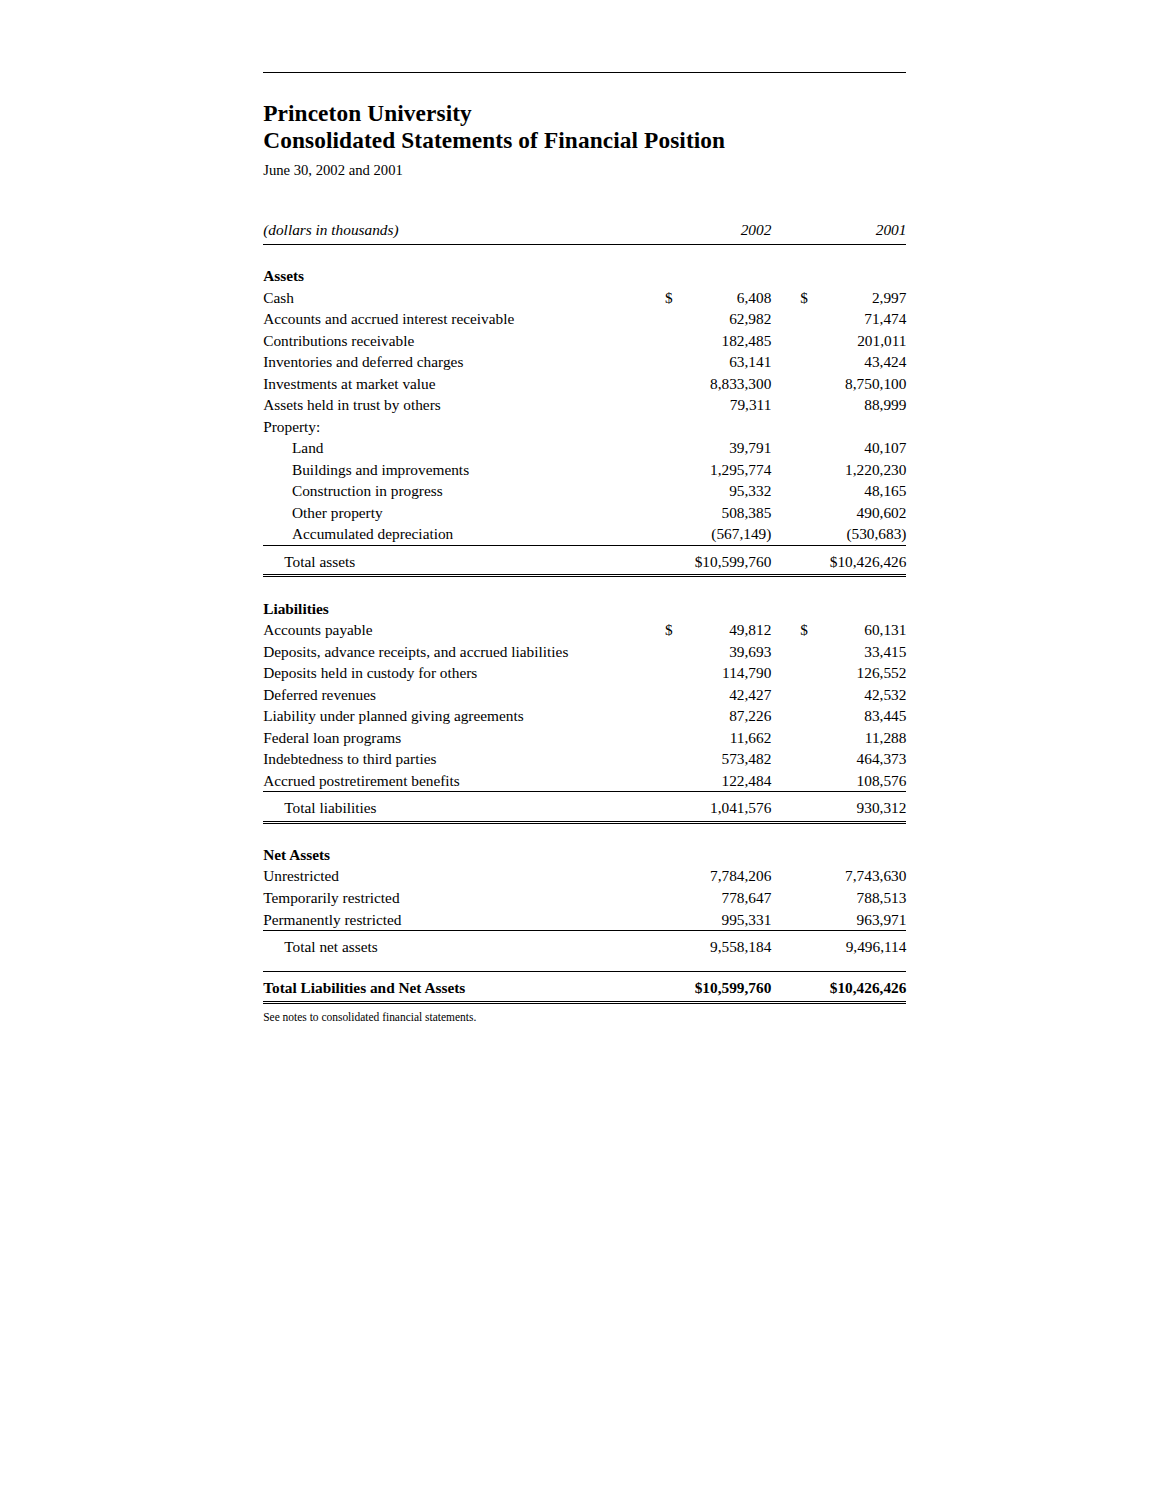Princeton University
Consolidated Statements of Financial Position
June 30, 2002 and 2001
| (dollars in thousands) | 2002 | 2001 |
| --- | --- | --- |
| Assets | | |
| Cash | $ 6,408 | $ 2,997 |
| Accounts and accrued interest receivable | 62,982 | 71,474 |
| Contributions receivable | 182,485 | 201,011 |
| Inventories and deferred charges | 63,141 | 43,424 |
| Investments at market value | 8,833,300 | 8,750,100 |
| Assets held in trust by others | 79,311 | 88,999 |
| Property: | | |
| Land | 39,791 | 40,107 |
| Buildings and improvements | 1,295,774 | 1,220,230 |
| Construction in progress | 95,332 | 48,165 |
| Other property | 508,385 | 490,602 |
| Accumulated depreciation | (567,149) | (530,683) |
| Total assets | $10,599,760 | $10,426,426 |
| Liabilities | | |
| Accounts payable | $ 49,812 | $ 60,131 |
| Deposits, advance receipts, and accrued liabilities | 39,693 | 33,415 |
| Deposits held in custody for others | 114,790 | 126,552 |
| Deferred revenues | 42,427 | 42,532 |
| Liability under planned giving agreements | 87,226 | 83,445 |
| Federal loan programs | 11,662 | 11,288 |
| Indebtedness to third parties | 573,482 | 464,373 |
| Accrued postretirement benefits | 122,484 | 108,576 |
| Total liabilities | 1,041,576 | 930,312 |
| Net Assets | | |
| Unrestricted | 7,784,206 | 7,743,630 |
| Temporarily restricted | 778,647 | 788,513 |
| Permanently restricted | 995,331 | 963,971 |
| Total net assets | 9,558,184 | 9,496,114 |
| Total Liabilities and Net Assets | $10,599,760 | $10,426,426 |
See notes to consolidated financial statements.